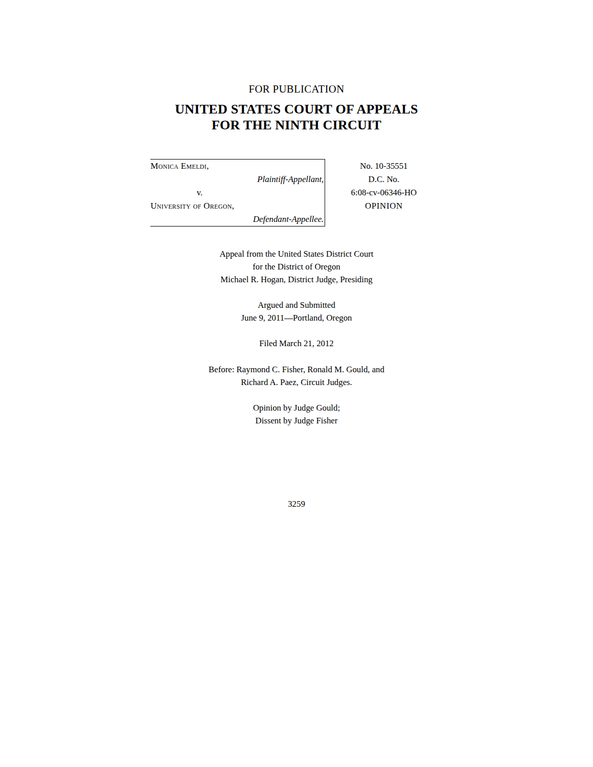FOR PUBLICATION
UNITED STATES COURT OF APPEALS
FOR THE NINTH CIRCUIT
| Monica Emeldi, Plaintiff-Appellant, v. University of Oregon, Defendant-Appellee. | No. 10-35551 D.C. No. 6:08-cv-06346-HO OPINION |
Appeal from the United States District Court
for the District of Oregon
Michael R. Hogan, District Judge, Presiding
Argued and Submitted
June 9, 2011—Portland, Oregon
Filed March 21, 2012
Before: Raymond C. Fisher, Ronald M. Gould, and
Richard A. Paez, Circuit Judges.
Opinion by Judge Gould;
Dissent by Judge Fisher
3259